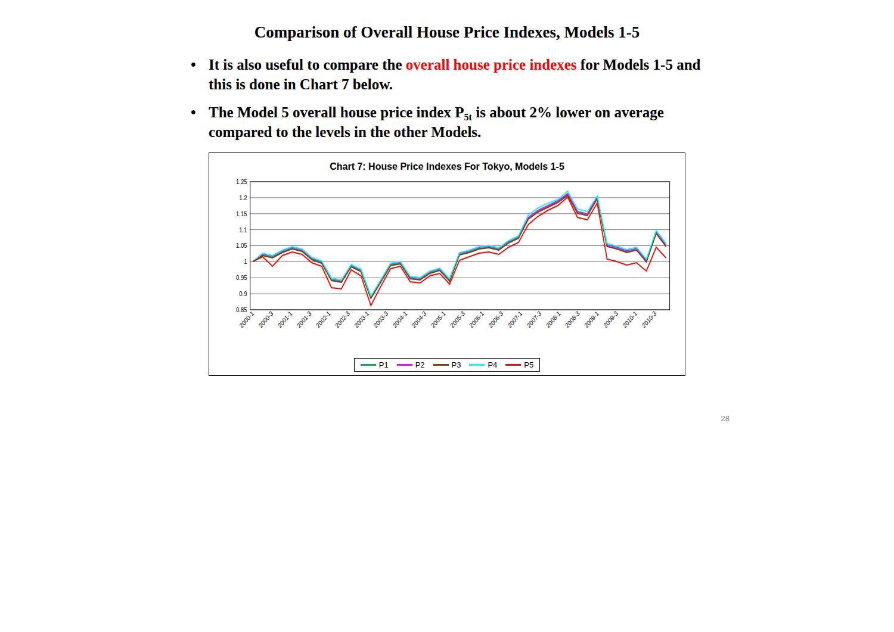Comparison of Overall House Price Indexes, Models 1-5
It is also useful to compare the overall house price indexes for Models 1-5 and this is done in Chart 7 below.
The Model 5 overall house price index P5t is about 2% lower on average compared to the levels in the other Models.
Chart 7: House Price Indexes For Tokyo, Models 1-5
1.25 1.2 1.15 1.1 1.05 1 0.95 0.9 0.85 2000-1 2000-3 2001-1 2001-3 2002-1 2002-3 2003-1 2003-3 2004-1 2004-3 2005-1 2005-3 2006-1 2006-3 2007-1 2007-3 2008-1 2008-3 2009-1 2009-3 2010-1 2010-3
P1 P2 P3 P4 P5
28